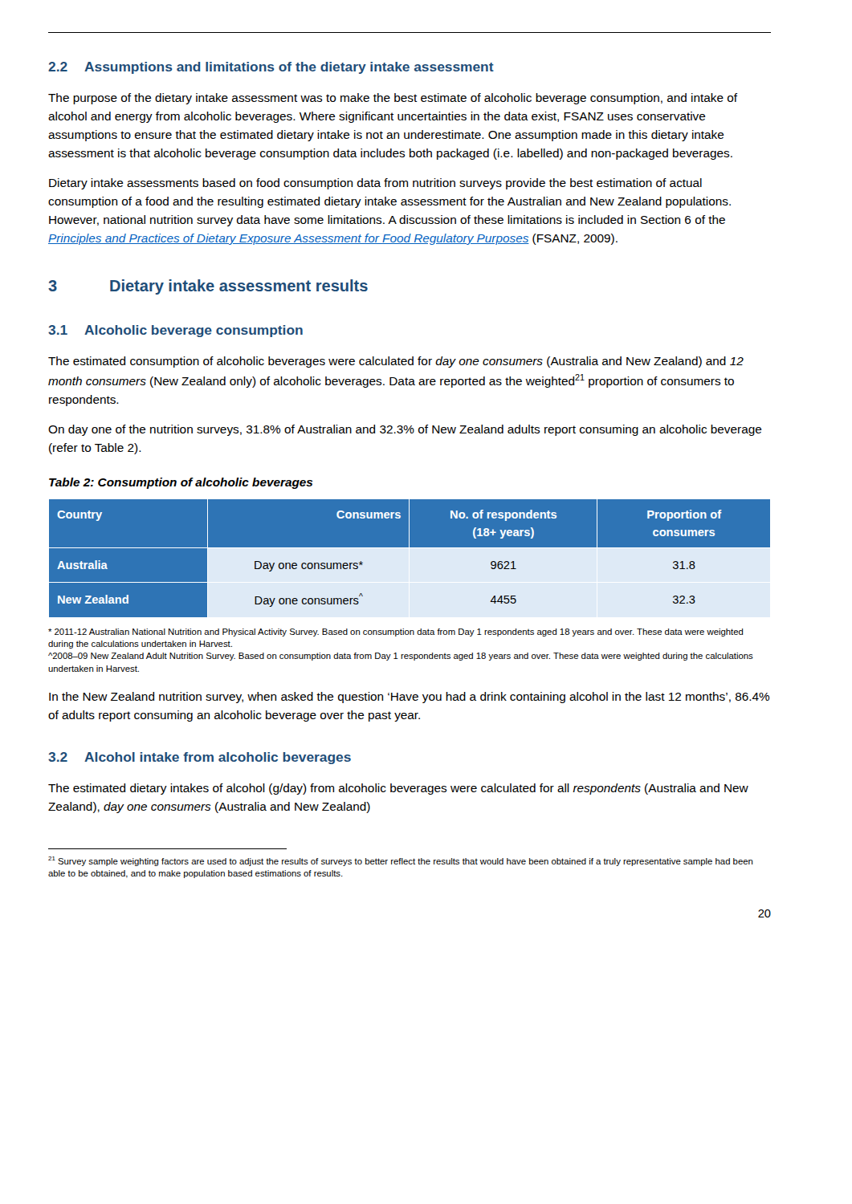2.2 Assumptions and limitations of the dietary intake assessment
The purpose of the dietary intake assessment was to make the best estimate of alcoholic beverage consumption, and intake of alcohol and energy from alcoholic beverages. Where significant uncertainties in the data exist, FSANZ uses conservative assumptions to ensure that the estimated dietary intake is not an underestimate. One assumption made in this dietary intake assessment is that alcoholic beverage consumption data includes both packaged (i.e. labelled) and non-packaged beverages.
Dietary intake assessments based on food consumption data from nutrition surveys provide the best estimation of actual consumption of a food and the resulting estimated dietary intake assessment for the Australian and New Zealand populations. However, national nutrition survey data have some limitations. A discussion of these limitations is included in Section 6 of the Principles and Practices of Dietary Exposure Assessment for Food Regulatory Purposes (FSANZ, 2009).
3 Dietary intake assessment results
3.1 Alcoholic beverage consumption
The estimated consumption of alcoholic beverages were calculated for day one consumers (Australia and New Zealand) and 12 month consumers (New Zealand only) of alcoholic beverages. Data are reported as the weighted21 proportion of consumers to respondents.
On day one of the nutrition surveys, 31.8% of Australian and 32.3% of New Zealand adults report consuming an alcoholic beverage (refer to Table 2).
Table 2: Consumption of alcoholic beverages
| Country | Consumers | No. of respondents (18+ years) | Proportion of consumers |
| --- | --- | --- | --- |
| Australia | Day one consumers* | 9621 | 31.8 |
| New Zealand | Day one consumers ^ | 4455 | 32.3 |
* 2011-12 Australian National Nutrition and Physical Activity Survey. Based on consumption data from Day 1 respondents aged 18 years and over. These data were weighted during the calculations undertaken in Harvest.
^2008–09 New Zealand Adult Nutrition Survey. Based on consumption data from Day 1 respondents aged 18 years and over. These data were weighted during the calculations undertaken in Harvest.
In the New Zealand nutrition survey, when asked the question ‘Have you had a drink containing alcohol in the last 12 months’, 86.4% of adults report consuming an alcoholic beverage over the past year.
3.2 Alcohol intake from alcoholic beverages
The estimated dietary intakes of alcohol (g/day) from alcoholic beverages were calculated for all respondents (Australia and New Zealand), day one consumers (Australia and New Zealand)
21 Survey sample weighting factors are used to adjust the results of surveys to better reflect the results that would have been obtained if a truly representative sample had been able to be obtained, and to make population based estimations of results.
20